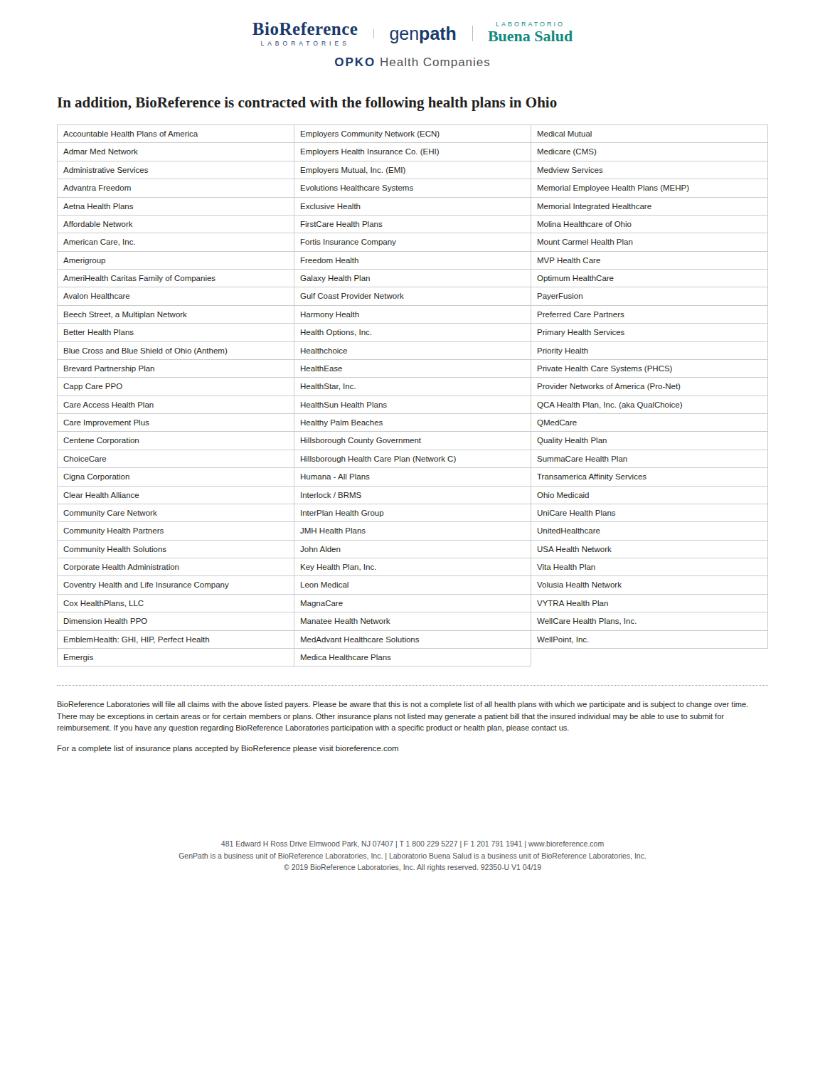BioReference
LABORATORIES
genpath
LABORATORIO
Buena Salud
OPKO Health Companies
In addition, BioReference is contracted with the following health plans in Ohio
| Accountable Health Plans of America | Employers Community Network (ECN) | Medical Mutual |
| Admar Med Network | Employers Health Insurance Co. (EHI) | Medicare (CMS) |
| Administrative Services | Employers Mutual, Inc. (EMI) | Medview Services |
| Advantra Freedom | Evolutions Healthcare Systems | Memorial Employee Health Plans (MEHP) |
| Aetna Health Plans | Exclusive Health | Memorial Integrated Healthcare |
| Affordable Network | FirstCare Health Plans | Molina Healthcare of Ohio |
| American Care, Inc. | Fortis Insurance Company | Mount Carmel Health Plan |
| Amerigroup | Freedom Health | MVP Health Care |
| AmeriHealth Caritas Family of Companies | Galaxy Health Plan | Optimum HealthCare |
| Avalon Healthcare | Gulf Coast Provider Network | PayerFusion |
| Beech Street, a Multiplan Network | Harmony Health | Preferred Care Partners |
| Better Health Plans | Health Options, Inc. | Primary Health Services |
| Blue Cross and Blue Shield of Ohio (Anthem) | Healthchoice | Priority Health |
| Brevard Partnership Plan | HealthEase | Private Health Care Systems (PHCS) |
| Capp Care PPO | HealthStar, Inc. | Provider Networks of America (Pro-Net) |
| Care Access Health Plan | HealthSun Health Plans | QCA Health Plan, Inc. (aka QualChoice) |
| Care Improvement Plus | Healthy Palm Beaches | QMedCare |
| Centene Corporation | Hillsborough County Government | Quality Health Plan |
| ChoiceCare | Hillsborough Health Care Plan (Network C) | SummaCare Health Plan |
| Cigna Corporation | Humana - All Plans | Transamerica Affinity Services |
| Clear Health Alliance | Interlock / BRMS | Ohio Medicaid |
| Community Care Network | InterPlan Health Group | UniCare Health Plans |
| Community Health Partners | JMH Health Plans | UnitedHealthcare |
| Community Health Solutions | John Alden | USA Health Network |
| Corporate Health Administration | Key Health Plan, Inc. | Vita Health Plan |
| Coventry Health and Life Insurance Company | Leon Medical | Volusia Health Network |
| Cox HealthPlans, LLC | MagnaCare | VYTRA Health Plan |
| Dimension Health PPO | Manatee Health Network | WellCare Health Plans, Inc. |
| EmblemHealth: GHI, HIP, Perfect Health | MedAdvant Healthcare Solutions | WellPoint, Inc. |
| Emergis | Medica Healthcare Plans | |
BioReference Laboratories will file all claims with the above listed payers. Please be aware that this is not a complete list of all health plans with which we participate and is subject to change over time. There may be exceptions in certain areas or for certain members or plans. Other insurance plans not listed may generate a patient bill that the insured individual may be able to use to submit for reimbursement. If you have any question regarding BioReference Laboratories participation with a specific product or health plan, please contact us.
For a complete list of insurance plans accepted by BioReference please visit bioreference.com
481 Edward H Ross Drive Elmwood Park, NJ 07407 | T 1 800 229 5227 | F 1 201 791 1941 | www.bioreference.com
GenPath is a business unit of BioReference Laboratories, Inc. | Laboratorio Buena Salud is a business unit of BioReference Laboratories, Inc.
© 2019 BioReference Laboratories, Inc. All rights reserved. 92350-U V1 04/19